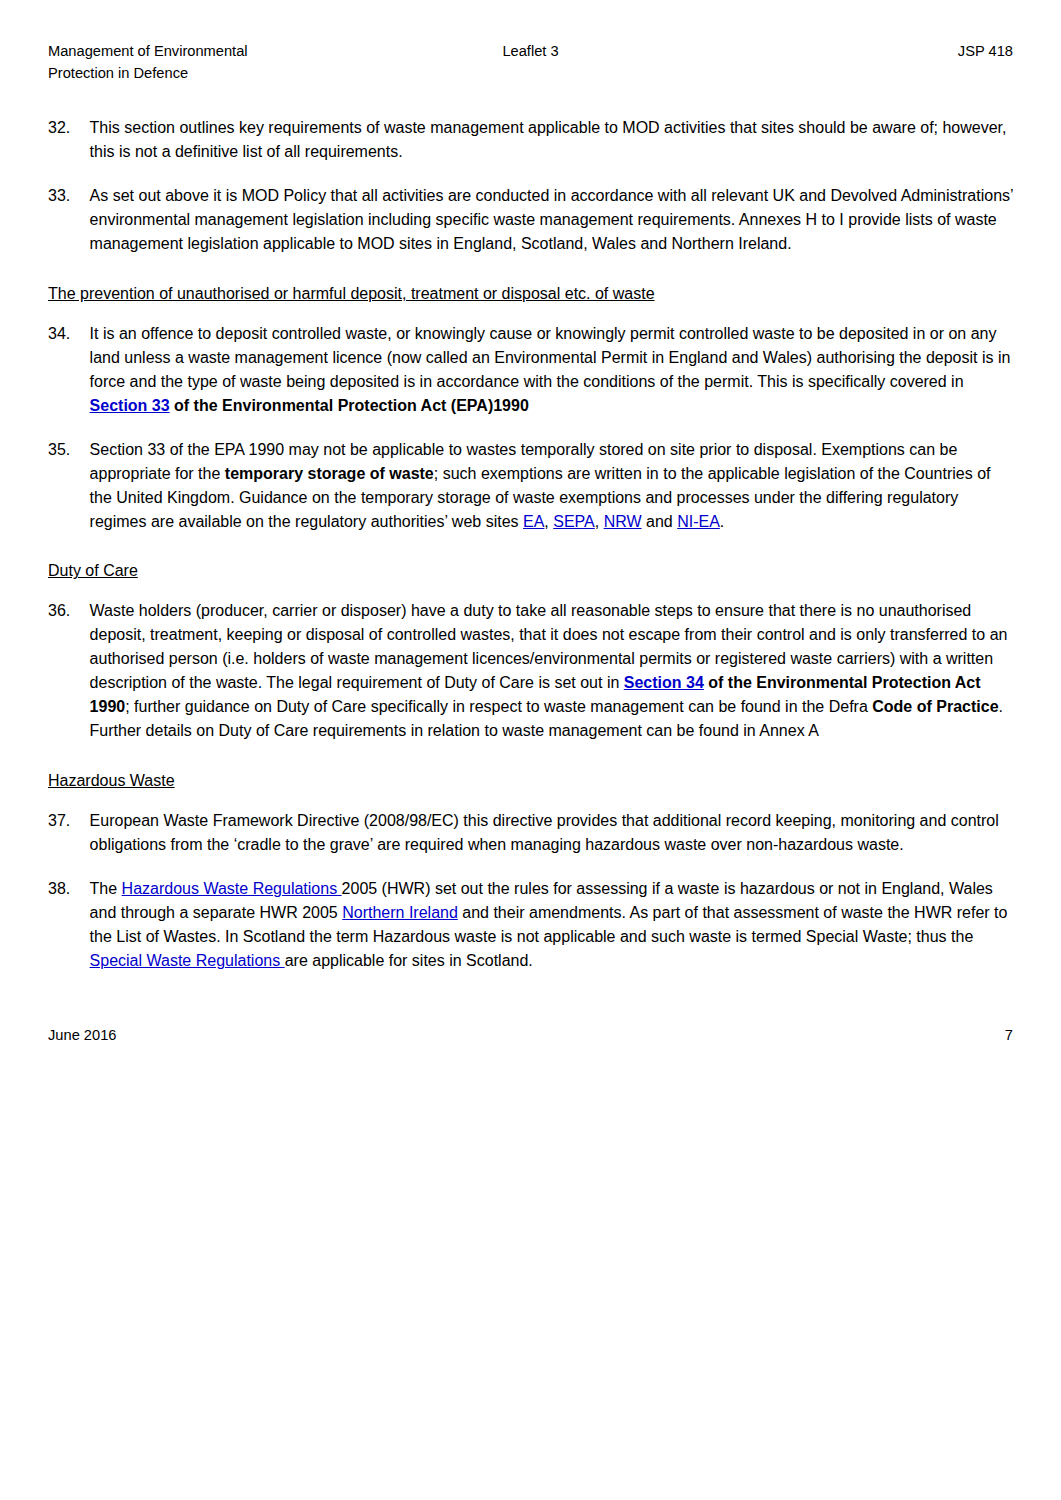Management of Environmental
Protection in Defence
Leaflet 3
JSP 418
32. This section outlines key requirements of waste management applicable to MOD activities that sites should be aware of; however, this is not a definitive list of all requirements.
33. As set out above it is MOD Policy that all activities are conducted in accordance with all relevant UK and Devolved Administrations’ environmental management legislation including specific waste management requirements. Annexes H to I provide lists of waste management legislation applicable to MOD sites in England, Scotland, Wales and Northern Ireland.
The prevention of unauthorised or harmful deposit, treatment or disposal etc. of waste
34. It is an offence to deposit controlled waste, or knowingly cause or knowingly permit controlled waste to be deposited in or on any land unless a waste management licence (now called an Environmental Permit in England and Wales) authorising the deposit is in force and the type of waste being deposited is in accordance with the conditions of the permit. This is specifically covered in Section 33 of the Environmental Protection Act (EPA)1990
35. Section 33 of the EPA 1990 may not be applicable to wastes temporally stored on site prior to disposal. Exemptions can be appropriate for the temporary storage of waste; such exemptions are written in to the applicable legislation of the Countries of the United Kingdom. Guidance on the temporary storage of waste exemptions and processes under the differing regulatory regimes are available on the regulatory authorities’ web sites EA, SEPA, NRW and NI-EA.
Duty of Care
36. Waste holders (producer, carrier or disposer) have a duty to take all reasonable steps to ensure that there is no unauthorised deposit, treatment, keeping or disposal of controlled wastes, that it does not escape from their control and is only transferred to an authorised person (i.e. holders of waste management licences/environmental permits or registered waste carriers) with a written description of the waste. The legal requirement of Duty of Care is set out in Section 34 of the Environmental Protection Act 1990; further guidance on Duty of Care specifically in respect to waste management can be found in the Defra Code of Practice. Further details on Duty of Care requirements in relation to waste management can be found in Annex A
Hazardous Waste
37. European Waste Framework Directive (2008/98/EC) this directive provides that additional record keeping, monitoring and control obligations from the ‘cradle to the grave’ are required when managing hazardous waste over non-hazardous waste.
38. The Hazardous Waste Regulations 2005 (HWR) set out the rules for assessing if a waste is hazardous or not in England, Wales and through a separate HWR 2005 Northern Ireland and their amendments. As part of that assessment of waste the HWR refer to the List of Wastes. In Scotland the term Hazardous waste is not applicable and such waste is termed Special Waste; thus the Special Waste Regulations are applicable for sites in Scotland.
June 2016
7